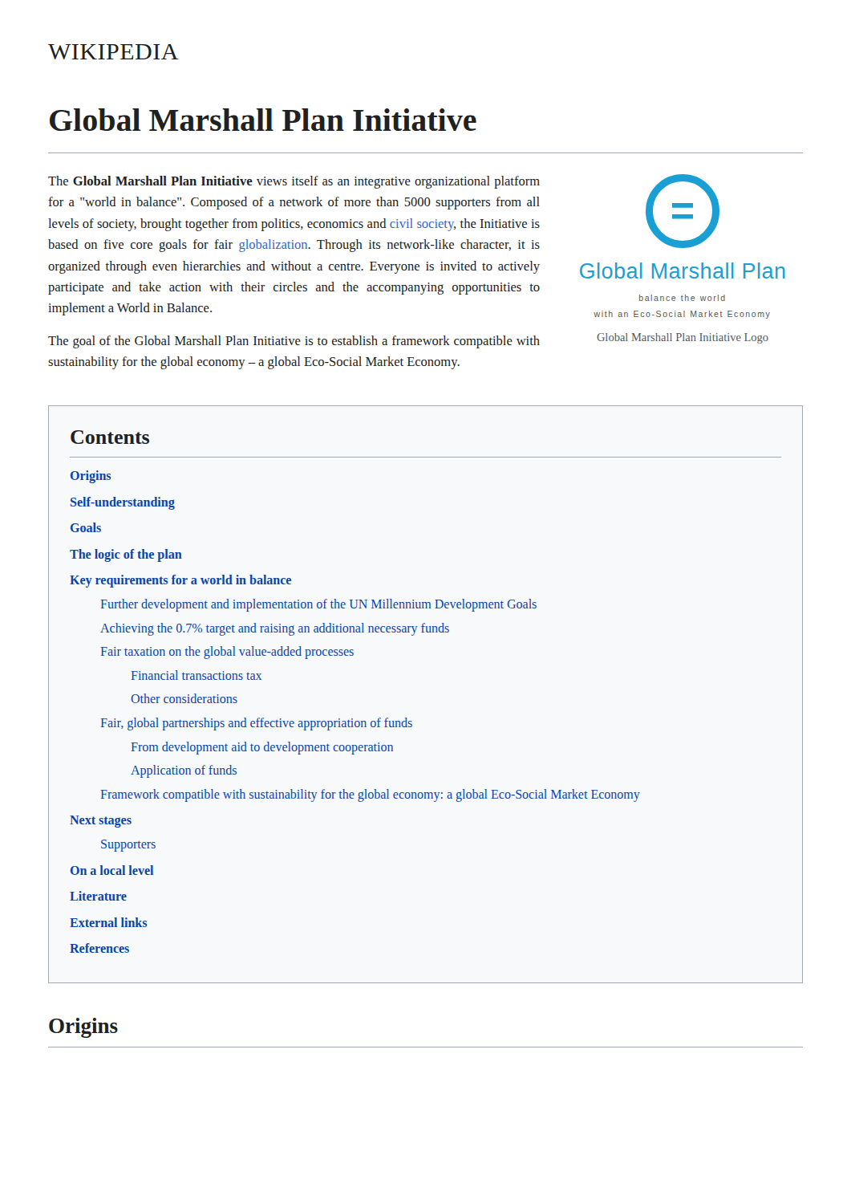WIKIPEDIA
Global Marshall Plan Initiative
=
Global Marshall Plan
balance the world
with an Eco-Social Market Economy
Global Marshall Plan Initiative Logo
The Global Marshall Plan Initiative views itself as an integrative organizational platform for a "world in balance". Composed of a network of more than 5000 supporters from all levels of society, brought together from politics, economics and civil society, the Initiative is based on five core goals for fair globalization. Through its network-like character, it is organized through even hierarchies and without a centre. Everyone is invited to actively participate and take action with their circles and the accompanying opportunities to implement a World in Balance.
The goal of the Global Marshall Plan Initiative is to establish a framework compatible with sustainability for the global economy – a global Eco-Social Market Economy.
Contents
Origins
Self-understanding
Goals
The logic of the plan
Key requirements for a world in balance
Further development and implementation of the UN Millennium Development Goals
Achieving the 0.7% target and raising an additional necessary funds
Fair taxation on the global value-added processes
Financial transactions tax
Other considerations
Fair, global partnerships and effective appropriation of funds
From development aid to development cooperation
Application of funds
Framework compatible with sustainability for the global economy: a global Eco-Social Market Economy
Next stages
Supporters
On a local level
Literature
External links
References
Origins